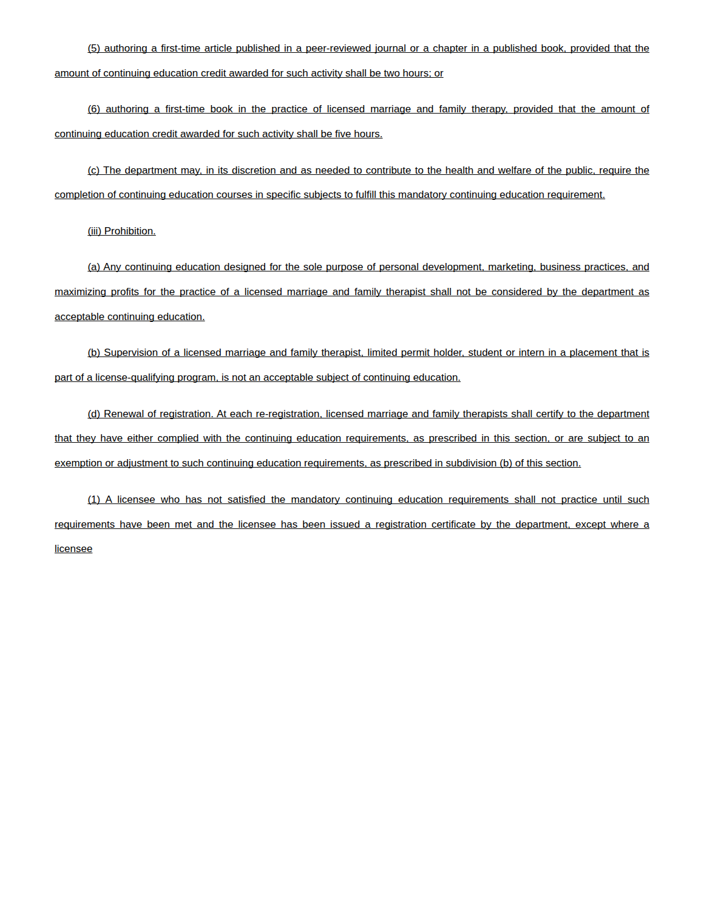(5) authoring a first-time article published in a peer-reviewed journal or a chapter in a published book, provided that the amount of continuing education credit awarded for such activity shall be two hours; or
(6) authoring a first-time book in the practice of licensed marriage and family therapy, provided that the amount of continuing education credit awarded for such activity shall be five hours.
(c) The department may, in its discretion and as needed to contribute to the health and welfare of the public, require the completion of continuing education courses in specific subjects to fulfill this mandatory continuing education requirement.
(iii) Prohibition.
(a) Any continuing education designed for the sole purpose of personal development, marketing, business practices, and maximizing profits for the practice of a licensed marriage and family therapist shall not be considered by the department as acceptable continuing education.
(b) Supervision of a licensed marriage and family therapist, limited permit holder, student or intern in a placement that is part of a license-qualifying program, is not an acceptable subject of continuing education.
(d) Renewal of registration. At each re-registration, licensed marriage and family therapists shall certify to the department that they have either complied with the continuing education requirements, as prescribed in this section, or are subject to an exemption or adjustment to such continuing education requirements, as prescribed in subdivision (b) of this section.
(1) A licensee who has not satisfied the mandatory continuing education requirements shall not practice until such requirements have been met and the licensee has been issued a registration certificate by the department, except where a licensee